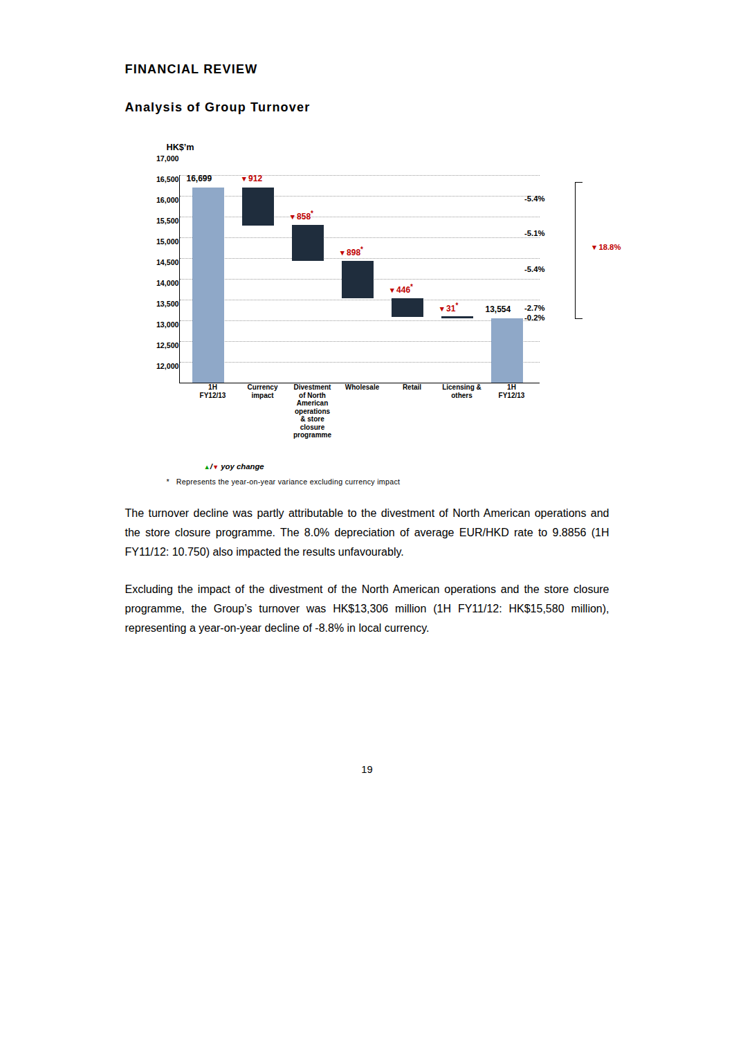FINANCIAL REVIEW
Analysis of Group Turnover
HK$’m
| 17,000 16,500 16,000 15,500 15,000 14,500 14,000 13,500 13,000 12,500 12,000 | 16,699 912 858 * 898 * 446 * 31 * 13,554 -5.4% -5.1% -5.4% -2.7% -0.2% 18.8% |
1H
FY12/13 Currency
impact Divestment
of North
American
operations
& store
closure
programme Wholesale Retail Licensing &
others 1H
FY12/13
/ yoy change
* Represents the year-on-year variance excluding currency impact
The turnover decline was partly attributable to the divestment of North American operations and the store closure programme. The 8.0% depreciation of average EUR/HKD rate to 9.8856 (1H FY11/12: 10.750) also impacted the results unfavourably.
Excluding the impact of the divestment of the North American operations and the store closure programme, the Group’s turnover was HK$13,306 million (1H FY11/12: HK$15,580 million), representing a year-on-year decline of -8.8% in local currency.
19